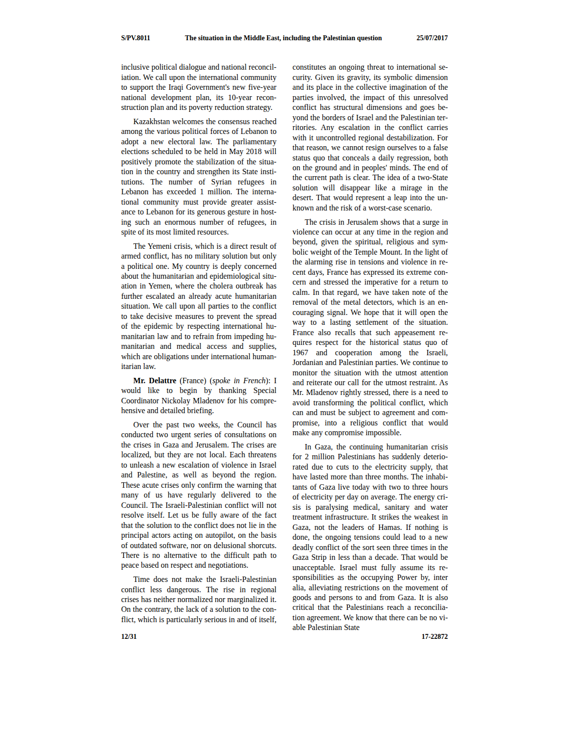S/PV.8011
The situation in the Middle East, including the Palestinian question
25/07/2017
inclusive political dialogue and national reconciliation. We call upon the international community to support the Iraqi Government's new five-year national development plan, its 10-year reconstruction plan and its poverty reduction strategy.
Kazakhstan welcomes the consensus reached among the various political forces of Lebanon to adopt a new electoral law. The parliamentary elections scheduled to be held in May 2018 will positively promote the stabilization of the situation in the country and strengthen its State institutions. The number of Syrian refugees in Lebanon has exceeded 1 million. The international community must provide greater assistance to Lebanon for its generous gesture in hosting such an enormous number of refugees, in spite of its most limited resources.
The Yemeni crisis, which is a direct result of armed conflict, has no military solution but only a political one. My country is deeply concerned about the humanitarian and epidemiological situation in Yemen, where the cholera outbreak has further escalated an already acute humanitarian situation. We call upon all parties to the conflict to take decisive measures to prevent the spread of the epidemic by respecting international humanitarian law and to refrain from impeding humanitarian and medical access and supplies, which are obligations under international humanitarian law.
Mr. Delattre (France) (spoke in French): I would like to begin by thanking Special Coordinator Nickolay Mladenov for his comprehensive and detailed briefing.
Over the past two weeks, the Council has conducted two urgent series of consultations on the crises in Gaza and Jerusalem. The crises are localized, but they are not local. Each threatens to unleash a new escalation of violence in Israel and Palestine, as well as beyond the region. These acute crises only confirm the warning that many of us have regularly delivered to the Council. The Israeli-Palestinian conflict will not resolve itself. Let us be fully aware of the fact that the solution to the conflict does not lie in the principal actors acting on autopilot, on the basis of outdated software, nor on delusional shorcuts. There is no alternative to the difficult path to peace based on respect and negotiations.
Time does not make the Israeli-Palestinian conflict less dangerous. The rise in regional crises has neither normalized nor marginalized it. On the contrary, the lack of a solution to the conflict, which is particularly serious in and of itself, constitutes an ongoing threat to international security. Given its gravity, its symbolic dimension and its place in the collective imagination of the parties involved, the impact of this unresolved conflict has structural dimensions and goes beyond the borders of Israel and the Palestinian territories. Any escalation in the conflict carries with it uncontrolled regional destabilization. For that reason, we cannot resign ourselves to a false status quo that conceals a daily regression, both on the ground and in peoples' minds. The end of the current path is clear. The idea of a two-State solution will disappear like a mirage in the desert. That would represent a leap into the unknown and the risk of a worst-case scenario.
The crisis in Jerusalem shows that a surge in violence can occur at any time in the region and beyond, given the spiritual, religious and symbolic weight of the Temple Mount. In the light of the alarming rise in tensions and violence in recent days, France has expressed its extreme concern and stressed the imperative for a return to calm. In that regard, we have taken note of the removal of the metal detectors, which is an encouraging signal. We hope that it will open the way to a lasting settlement of the situation. France also recalls that such appeasement requires respect for the historical status quo of 1967 and cooperation among the Israeli, Jordanian and Palestinian parties. We continue to monitor the situation with the utmost attention and reiterate our call for the utmost restraint. As Mr. Mladenov rightly stressed, there is a need to avoid transforming the political conflict, which can and must be subject to agreement and compromise, into a religious conflict that would make any compromise impossible.
In Gaza, the continuing humanitarian crisis for 2 million Palestinians has suddenly deteriorated due to cuts to the electricity supply, that have lasted more than three months. The inhabitants of Gaza live today with two to three hours of electricity per day on average. The energy crisis is paralysing medical, sanitary and water treatment infrastructure. It strikes the weakest in Gaza, not the leaders of Hamas. If nothing is done, the ongoing tensions could lead to a new deadly conflict of the sort seen three times in the Gaza Strip in less than a decade. That would be unacceptable. Israel must fully assume its responsibilities as the occupying Power by, inter alia, alleviating restrictions on the movement of goods and persons to and from Gaza. It is also critical that the Palestinians reach a reconciliation agreement. We know that there can be no viable Palestinian State
12/31
17-22872